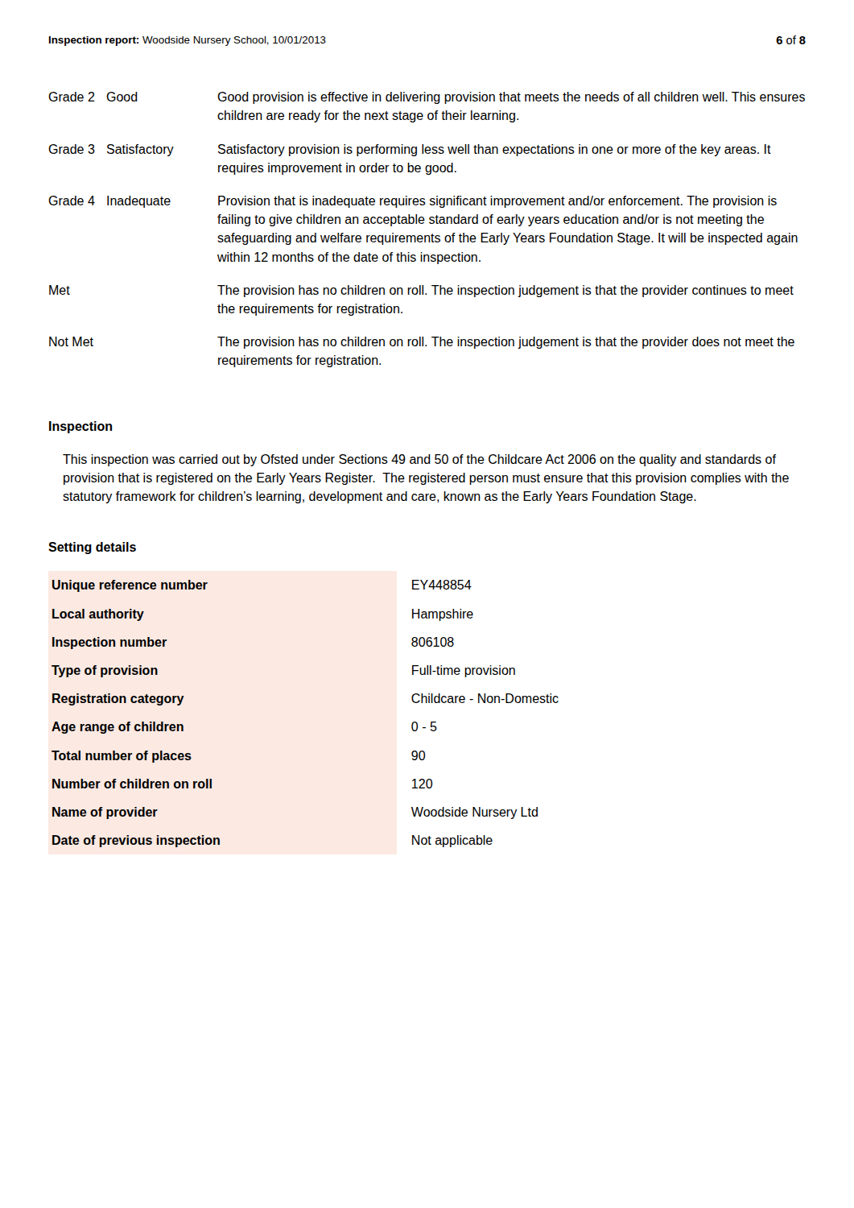Inspection report: Woodside Nursery School, 10/01/2013
6 of 8
| Grade 2 | Good | Good provision is effective in delivering provision that meets the needs of all children well. This ensures children are ready for the next stage of their learning. |
| Grade 3 | Satisfactory | Satisfactory provision is performing less well than expectations in one or more of the key areas. It requires improvement in order to be good. |
| Grade 4 | Inadequate | Provision that is inadequate requires significant improvement and/or enforcement. The provision is failing to give children an acceptable standard of early years education and/or is not meeting the safeguarding and welfare requirements of the Early Years Foundation Stage. It will be inspected again within 12 months of the date of this inspection. |
| Met | | The provision has no children on roll. The inspection judgement is that the provider continues to meet the requirements for registration. |
| Not Met | | The provision has no children on roll. The inspection judgement is that the provider does not meet the requirements for registration. |
Inspection
This inspection was carried out by Ofsted under Sections 49 and 50 of the Childcare Act 2006 on the quality and standards of provision that is registered on the Early Years Register. The registered person must ensure that this provision complies with the statutory framework for children’s learning, development and care, known as the Early Years Foundation Stage.
Setting details
| Unique reference number | EY448854 |
| Local authority | Hampshire |
| Inspection number | 806108 |
| Type of provision | Full-time provision |
| Registration category | Childcare - Non-Domestic |
| Age range of children | 0 - 5 |
| Total number of places | 90 |
| Number of children on roll | 120 |
| Name of provider | Woodside Nursery Ltd |
| Date of previous inspection | Not applicable |